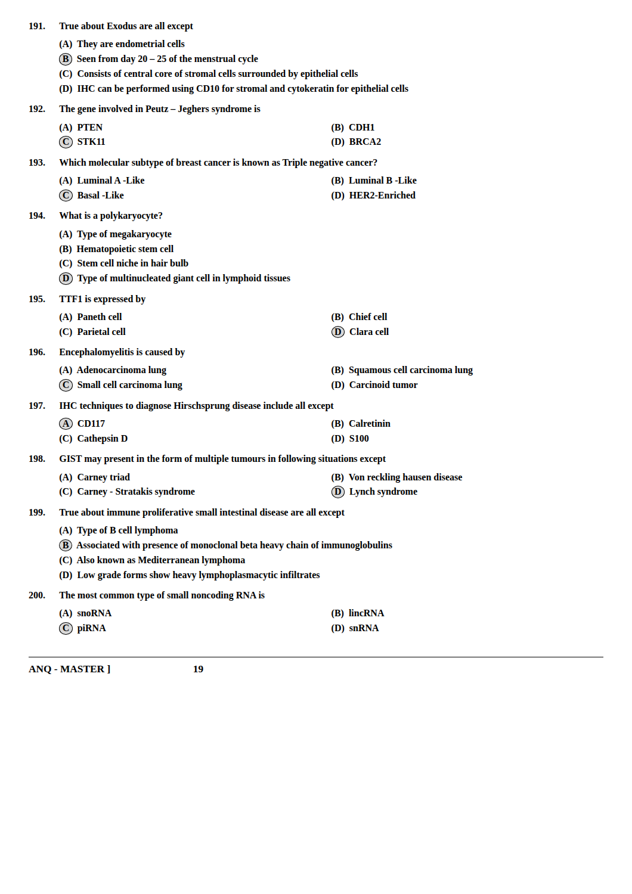191.
True about Exodus are all except
(A) They are endometrial cells
B Seen from day 20 – 25 of the menstrual cycle
(C) Consists of central core of stromal cells surrounded by epithelial cells
(D) IHC can be performed using CD10 for stromal and cytokeratin for epithelial cells
192.
The gene involved in Peutz – Jeghers syndrome is
(A) PTEN
(B) CDH1
C STK11
(D) BRCA2
193.
Which molecular subtype of breast cancer is known as Triple negative cancer?
(A) Luminal A -Like
(B) Luminal B -Like
C Basal -Like
(D) HER2-Enriched
194.
What is a polykaryocyte?
(A) Type of megakaryocyte
(B) Hematopoietic stem cell
(C) Stem cell niche in hair bulb
D Type of multinucleated giant cell in lymphoid tissues
195.
TTF1 is expressed by
(A) Paneth cell
(B) Chief cell
(C) Parietal cell
D Clara cell
196.
Encephalomyelitis is caused by
(A) Adenocarcinoma lung
(B) Squamous cell carcinoma lung
C Small cell carcinoma lung
(D) Carcinoid tumor
197.
IHC techniques to diagnose Hirschsprung disease include all except
A CD117
(B) Calretinin
(C) Cathepsin D
(D) S100
198.
GIST may present in the form of multiple tumours in following situations except
(A) Carney triad
(B) Von reckling hausen disease
(C) Carney - Stratakis syndrome
D Lynch syndrome
199.
True about immune proliferative small intestinal disease are all except
(A) Type of B cell lymphoma
B Associated with presence of monoclonal beta heavy chain of immunoglobulins
(C) Also known as Mediterranean lymphoma
(D) Low grade forms show heavy lymphoplasmacytic infiltrates
200.
The most common type of small noncoding RNA is
(A) snoRNA
(B) lincRNA
C piRNA
(D) snRNA
ANQ - MASTER ]
19